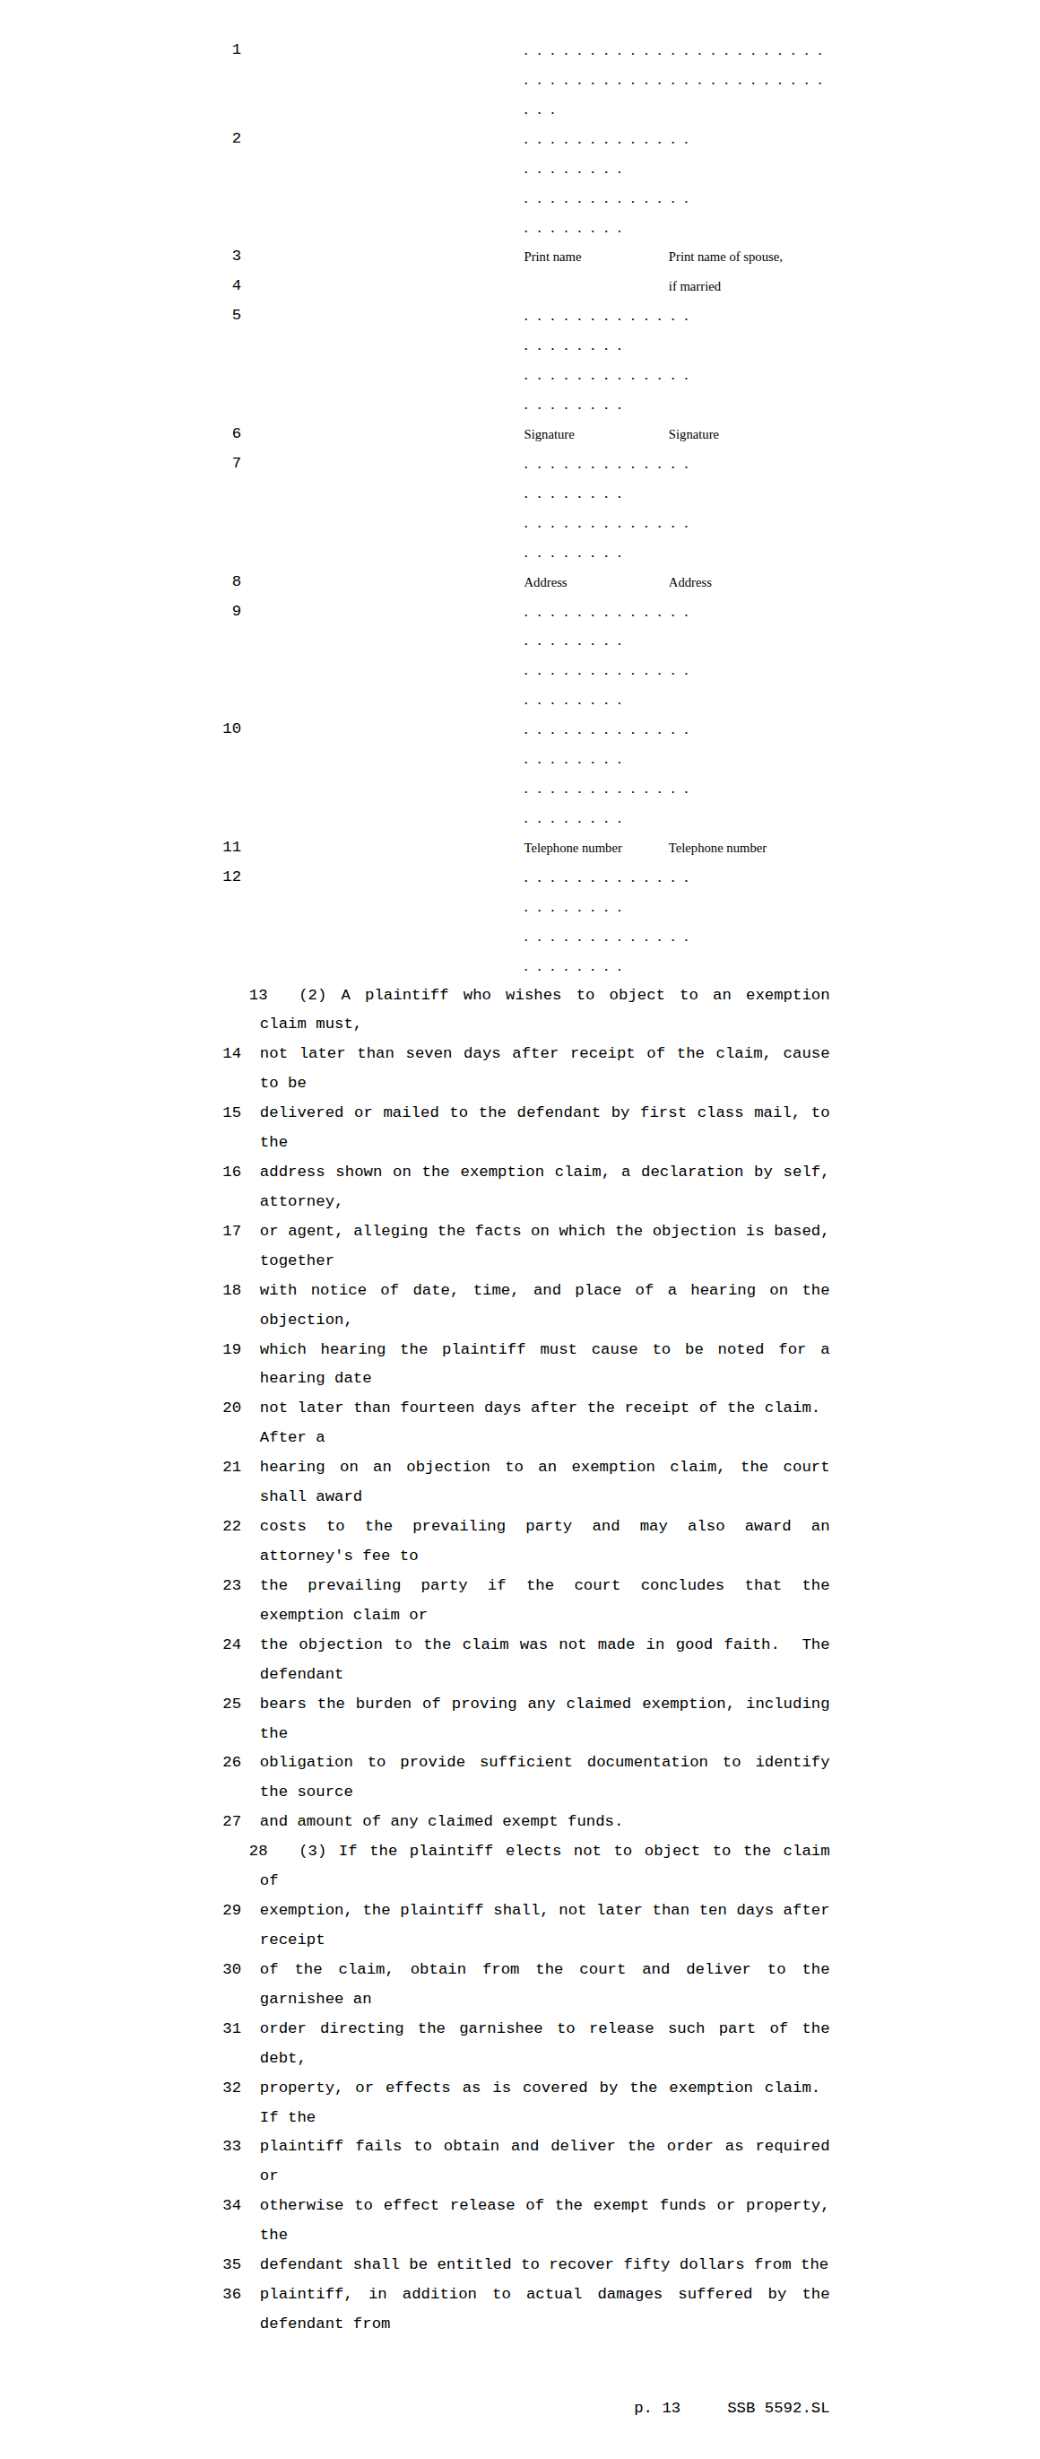. . . . . . . . . . . . . . . . . . . . . . . . . . . . . . . . . . . . . . . . . . . . . . . . .
. . . . . . . . . . . . . . . . . . . . .. . . . . . . . . . . . . . . . . . . . .
Print name Print name of spouse,
if married
. . . . . . . . . . . . . . . . . . . . .. . . . . . . . . . . . . . . . . . . . .
Signature Signature
. . . . . . . . . . . . . . . . . . . . .. . . . . . . . . . . . . . . . . . . . .
Address Address
. . . . . . . . . . . . . . . . . . . . .. . . . . . . . . . . . . . . . . . . . .
. . . . . . . . . . . . . . . . . . . . .. . . . . . . . . . . . . . . . . . . . .
Telephone number Telephone number
. . . . . . . . . . . . . . . . . . . . .. . . . . . . . . . . . . . . . . . . . .
(2) A plaintiff who wishes to object to an exemption claim must,
not later than seven days after receipt of the claim, cause to be
delivered or mailed to the defendant by first class mail, to the
address shown on the exemption claim, a declaration by self, attorney,
or agent, alleging the facts on which the objection is based, together
with notice of date, time, and place of a hearing on the objection,
which hearing the plaintiff must cause to be noted for a hearing date
not later than fourteen days after the receipt of the claim. After a
hearing on an objection to an exemption claim, the court shall award
costs to the prevailing party and may also award an attorney's fee to
the prevailing party if the court concludes that the exemption claim or
the objection to the claim was not made in good faith. The defendant
bears the burden of proving any claimed exemption, including the
obligation to provide sufficient documentation to identify the source
and amount of any claimed exempt funds.
(3) If the plaintiff elects not to object to the claim of
exemption, the plaintiff shall, not later than ten days after receipt
of the claim, obtain from the court and deliver to the garnishee an
order directing the garnishee to release such part of the debt,
property, or effects as is covered by the exemption claim. If the
plaintiff fails to obtain and deliver the order as required or
otherwise to effect release of the exempt funds or property, the
defendant shall be entitled to recover fifty dollars from the
plaintiff, in addition to actual damages suffered by the defendant from
p. 13 SSB 5592.SL